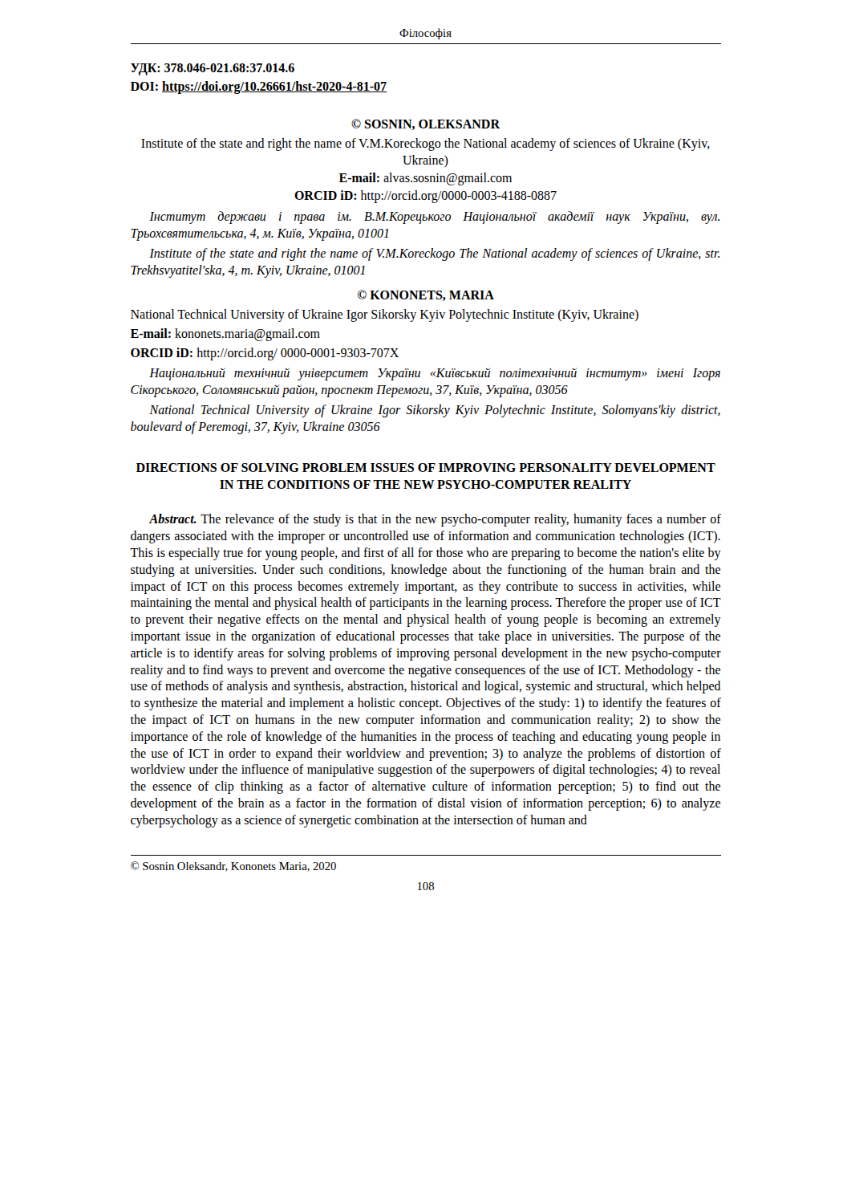Філософія
УДК: 378.046-021.68:37.014.6
DOI: https://doi.org/10.26661/hst-2020-4-81-07
© SOSNIN, OLEKSANDR
Institute of the state and right the name of V.M.Koreckogo the National academy of sciences of Ukraine (Kyiv, Ukraine)
E-mail: alvas.sosnin@gmail.com
ORCID iD: http://orcid.org/0000-0003-4188-0887
Інститут держави і права ім. В.М.Корецького Національної академії наук України, вул. Трьохсвятительська, 4, м. Київ, Україна, 01001
Institute of the state and right the name of V.M.Koreckogo The National academy of sciences of Ukraine, str. Trekhsvyatitel'ska, 4, m. Kyiv, Ukraine, 01001
© KONONETS, MARIA
National Technical University of Ukraine Igor Sikorsky Kyiv Polytechnic Institute (Kyiv, Ukraine)
E-mail: kononets.maria@gmail.com
ORCID iD: http://orcid.org/ 0000-0001-9303-707X
Національний технічний університет України «Київський політехнічний інститут» імені Ігоря Сікорського, Соломянський район, проспект Перемоги, 37, Київ, Україна, 03056
National Technical University of Ukraine Igor Sikorsky Kyiv Polytechnic Institute, Solomyans'kiy district, boulevard of Peremogi, 37, Kyiv, Ukraine 03056
Directions of solving problem issues of improving personality development in the conditions of the new psycho-computer reality
Abstract. The relevance of the study is that in the new psycho-computer reality, humanity faces a number of dangers associated with the improper or uncontrolled use of information and communication technologies (ICT). This is especially true for young people, and first of all for those who are preparing to become the nation's elite by studying at universities. Under such conditions, knowledge about the functioning of the human brain and the impact of ICT on this process becomes extremely important, as they contribute to success in activities, while maintaining the mental and physical health of participants in the learning process. Therefore the proper use of ICT to prevent their negative effects on the mental and physical health of young people is becoming an extremely important issue in the organization of educational processes that take place in universities. The purpose of the article is to identify areas for solving problems of improving personal development in the new psycho-computer reality and to find ways to prevent and overcome the negative consequences of the use of ICT. Methodology - the use of methods of analysis and synthesis, abstraction, historical and logical, systemic and structural, which helped to synthesize the material and implement a holistic concept. Objectives of the study: 1) to identify the features of the impact of ICT on humans in the new computer information and communication reality; 2) to show the importance of the role of knowledge of the humanities in the process of teaching and educating young people in the use of ICT in order to expand their worldview and prevention; 3) to analyze the problems of distortion of worldview under the influence of manipulative suggestion of the superpowers of digital technologies; 4) to reveal the essence of clip thinking as a factor of alternative culture of information perception; 5) to find out the development of the brain as a factor in the formation of distal vision of information perception; 6) to analyze cyberpsychology as a science of synergetic combination at the intersection of human and
© Sosnin Oleksandr, Kononets Maria, 2020
108